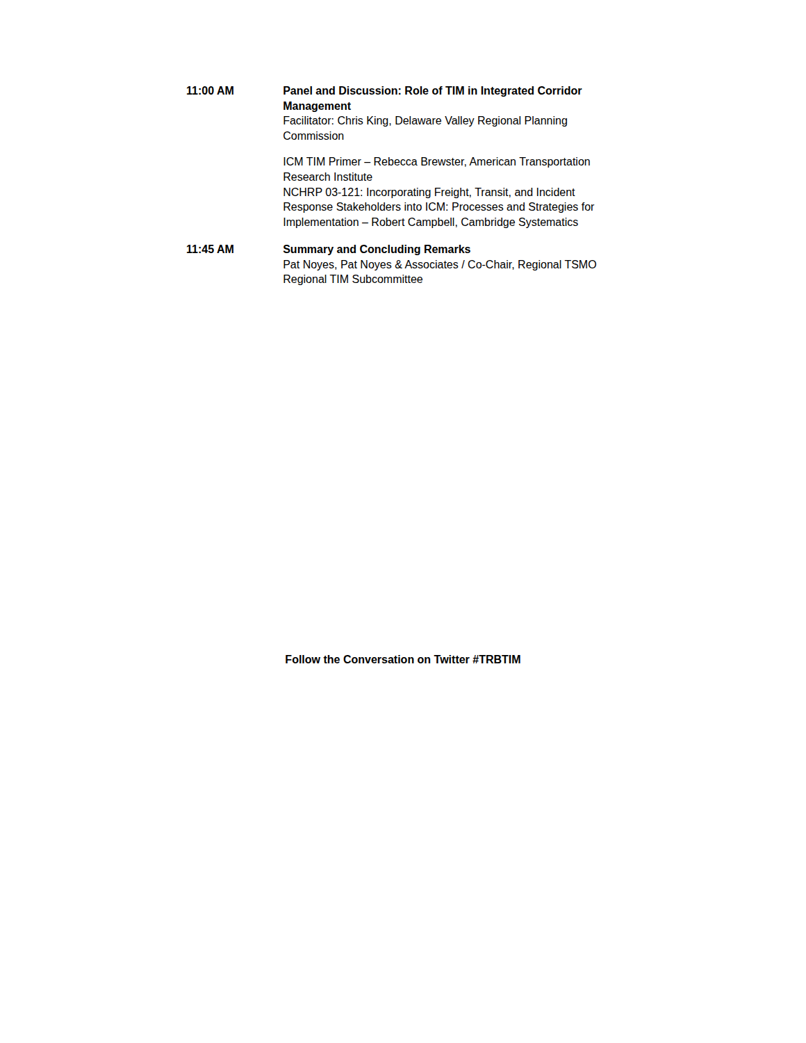11:00 AM
Panel and Discussion: Role of TIM in Integrated Corridor Management
Facilitator: Chris King, Delaware Valley Regional Planning Commission
ICM TIM Primer – Rebecca Brewster, American Transportation Research Institute
NCHRP 03-121: Incorporating Freight, Transit, and Incident Response Stakeholders into ICM: Processes and Strategies for Implementation – Robert Campbell, Cambridge Systematics
11:45 AM
Summary and Concluding Remarks
Pat Noyes, Pat Noyes & Associates / Co-Chair, Regional TSMO Regional TIM Subcommittee
Follow the Conversation on Twitter #TRBTIM